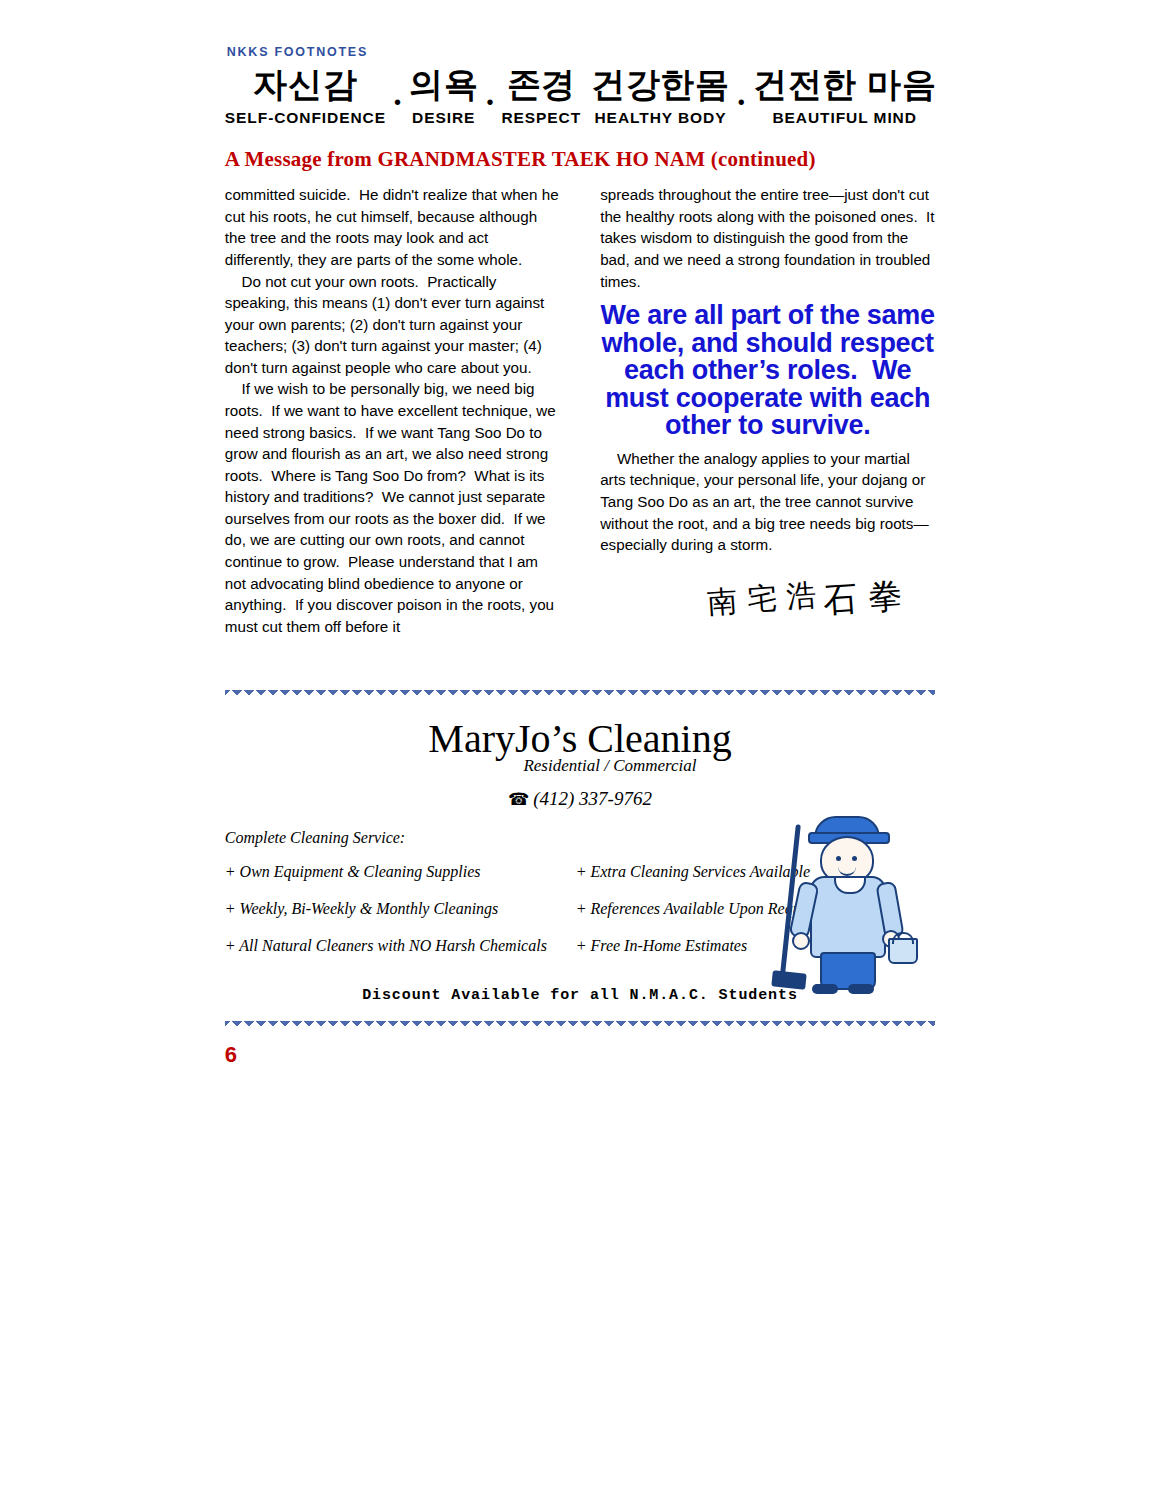NKKS FOOTNOTES
자신감
SELF-CONFIDENCE
•
의욕
DESIRE
•
존경
RESPECT
건강한몸
HEALTHY BODY
•
건전한 마음
BEAUTIFUL MIND
A Message from GRANDMASTER TAEK HO NAM (continued)
committed suicide. He didn't realize that when he cut his roots, he cut himself, because although the tree and the roots may look and act differently, they are parts of the some whole.
Do not cut your own roots. Practically speaking, this means (1) don't ever turn against your own parents; (2) don't turn against your teachers; (3) don't turn against your master; (4) don't turn against people who care about you.
If we wish to be personally big, we need big roots. If we want to have excellent technique, we need strong basics. If we want Tang Soo Do to grow and flourish as an art, we also need strong roots. Where is Tang Soo Do from? What is its history and traditions? We cannot just separate ourselves from our roots as the boxer did. If we do, we are cutting our own roots, and cannot continue to grow. Please understand that I am not advocating blind obedience to anyone or anything. If you discover poison in the roots, you must cut them off before it
spreads throughout the entire tree—just don't cut the healthy roots along with the poisoned ones. It takes wisdom to distinguish the good from the bad, and we need a strong foundation in troubled times.
We are all part of the same whole, and should respect each other’s roles. We must cooperate with each other to survive.
Whether the analogy applies to your martial arts technique, your personal life, your dojang or Tang Soo Do as an art, the tree cannot survive without the root, and a big tree needs big roots—especially during a storm.
南 宅 浩
石 拳
MaryJo’s Cleaning
Residential / Commercial
☎(412) 337-9762
Complete Cleaning Service:
+ Own Equipment & Cleaning Supplies
+ Weekly, Bi-Weekly & Monthly Cleanings
+ All Natural Cleaners with NO Harsh Chemicals
+ Extra Cleaning Services Available
+ References Available Upon Request!
+ Free In-Home Estimates
Discount Available for all N.M.A.C. Students
6